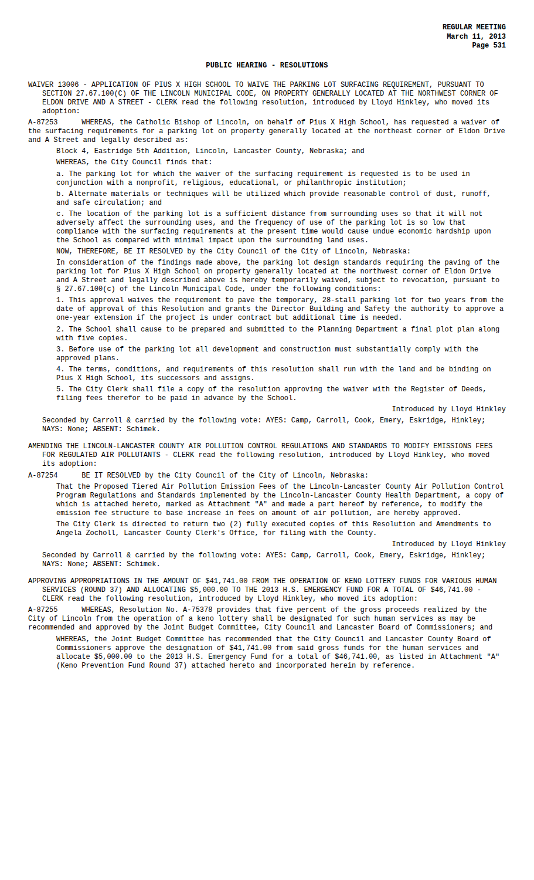REGULAR MEETING
March 11, 2013
Page 531
PUBLIC HEARING - RESOLUTIONS
WAIVER 13006 - APPLICATION OF PIUS X HIGH SCHOOL TO WAIVE THE PARKING LOT SURFACING REQUIREMENT, PURSUANT TO SECTION 27.67.100(C) OF THE LINCOLN MUNICIPAL CODE, ON PROPERTY GENERALLY LOCATED AT THE NORTHWEST CORNER OF ELDON DRIVE AND A STREET - CLERK read the following resolution, introduced by Lloyd Hinkley, who moved its adoption:
A-87253 WHEREAS, the Catholic Bishop of Lincoln, on behalf of Pius X High School, has requested a waiver of the surfacing requirements for a parking lot on property generally located at the northeast corner of Eldon Drive and A Street and legally described as:
Block 4, Eastridge 5th Addition, Lincoln, Lancaster County, Nebraska; and
WHEREAS, the City Council finds that:
a. The parking lot for which the waiver of the surfacing requirement is requested is to be used in conjunction with a nonprofit, religious, educational, or philanthropic institution;
b. Alternate materials or techniques will be utilized which provide reasonable control of dust, runoff, and safe circulation; and
c. The location of the parking lot is a sufficient distance from surrounding uses so that it will not adversely affect the surrounding uses, and the frequency of use of the parking lot is so low that compliance with the surfacing requirements at the present time would cause undue economic hardship upon the School as compared with minimal impact upon the surrounding land uses.
NOW, THEREFORE, BE IT RESOLVED by the City Council of the City of Lincoln, Nebraska:
In consideration of the findings made above, the parking lot design standards requiring the paving of the parking lot for Pius X High School on property generally located at the northwest corner of Eldon Drive and A Street and legally described above is hereby temporarily waived, subject to revocation, pursuant to § 27.67.100(c) of the Lincoln Municipal Code, under the following conditions:
1. This approval waives the requirement to pave the temporary, 28-stall parking lot for two years from the date of approval of this Resolution and grants the Director Building and Safety the authority to approve a one-year extension if the project is under contract but additional time is needed.
2. The School shall cause to be prepared and submitted to the Planning Department a final plot plan along with five copies.
3. Before use of the parking lot all development and construction must substantially comply with the approved plans.
4. The terms, conditions, and requirements of this resolution shall run with the land and be binding on Pius X High School, its successors and assigns.
5. The City Clerk shall file a copy of the resolution approving the waiver with the Register of Deeds, filing fees therefor to be paid in advance by the School.
Introduced by Lloyd Hinkley
Seconded by Carroll & carried by the following vote: AYES: Camp, Carroll, Cook, Emery, Eskridge, Hinkley; NAYS: None; ABSENT: Schimek.
AMENDING THE LINCOLN-LANCASTER COUNTY AIR POLLUTION CONTROL REGULATIONS AND STANDARDS TO MODIFY EMISSIONS FEES FOR REGULATED AIR POLLUTANTS - CLERK read the following resolution, introduced by Lloyd Hinkley, who moved its adoption:
A-87254 BE IT RESOLVED by the City Council of the City of Lincoln, Nebraska:
That the Proposed Tiered Air Pollution Emission Fees of the Lincoln-Lancaster County Air Pollution Control Program Regulations and Standards implemented by the Lincoln-Lancaster County Health Department, a copy of which is attached hereto, marked as Attachment "A" and made a part hereof by reference, to modify the emission fee structure to base increase in fees on amount of air pollution, are hereby approved.
The City Clerk is directed to return two (2) fully executed copies of this Resolution and Amendments to Angela Zocholl, Lancaster County Clerk's Office, for filing with the County.
Introduced by Lloyd Hinkley
Seconded by Carroll & carried by the following vote: AYES: Camp, Carroll, Cook, Emery, Eskridge, Hinkley; NAYS: None; ABSENT: Schimek.
APPROVING APPROPRIATIONS IN THE AMOUNT OF $41,741.00 FROM THE OPERATION OF KENO LOTTERY FUNDS FOR VARIOUS HUMAN SERVICES (ROUND 37) AND ALLOCATING $5,000.00 TO THE 2013 H.S. EMERGENCY FUND FOR A TOTAL OF $46,741.00 - CLERK read the following resolution, introduced by Lloyd Hinkley, who moved its adoption:
A-87255 WHEREAS, Resolution No. A-75378 provides that five percent of the gross proceeds realized by the City of Lincoln from the operation of a keno lottery shall be designated for such human services as may be recommended and approved by the Joint Budget Committee, City Council and Lancaster Board of Commissioners; and
WHEREAS, the Joint Budget Committee has recommended that the City Council and Lancaster County Board of Commissioners approve the designation of $41,741.00 from said gross funds for the human services and allocate $5,000.00 to the 2013 H.S. Emergency Fund for a total of $46,741.00, as listed in Attachment "A" (Keno Prevention Fund Round 37) attached hereto and incorporated herein by reference.